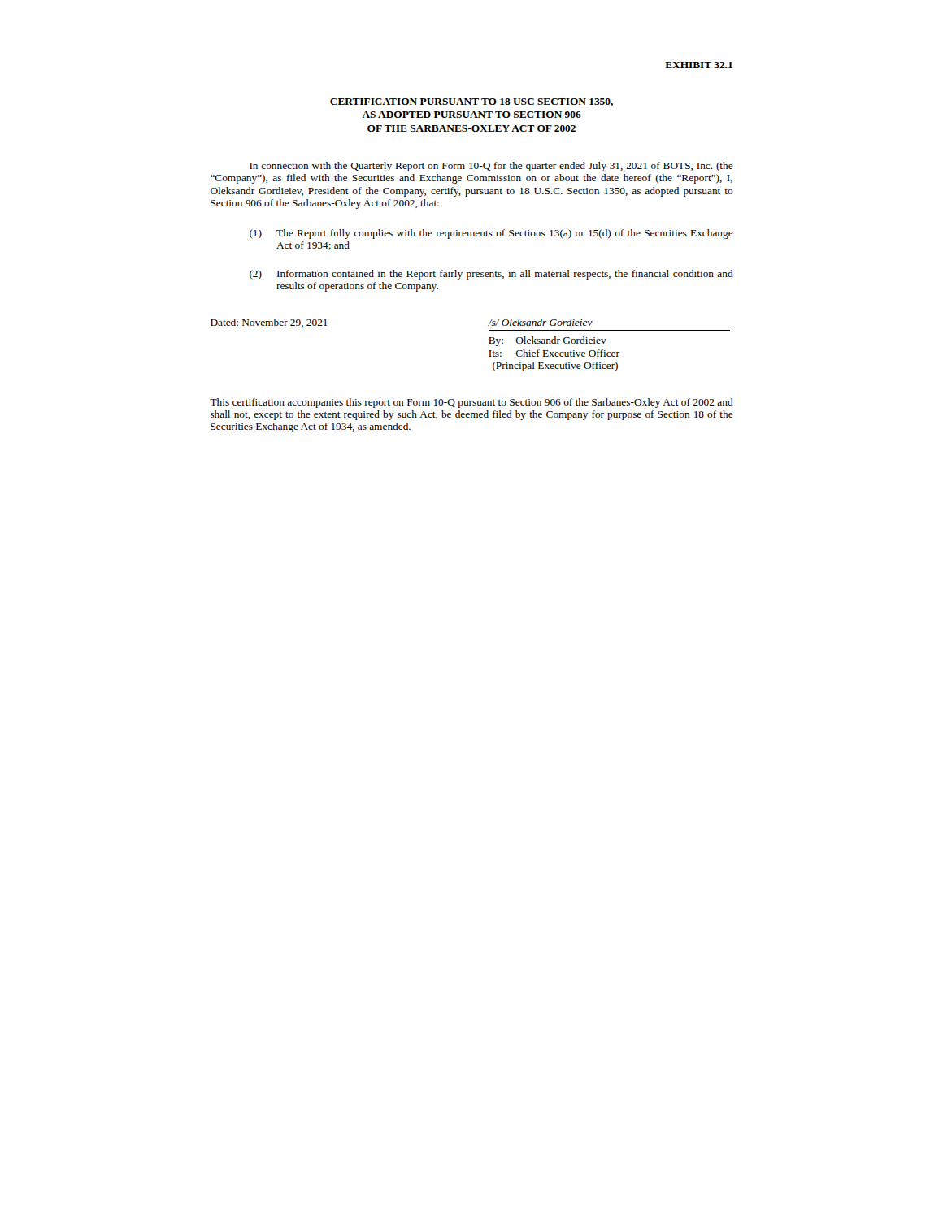EXHIBIT 32.1
CERTIFICATION PURSUANT TO 18 USC SECTION 1350,
AS ADOPTED PURSUANT TO SECTION 906
OF THE SARBANES-OXLEY ACT OF 2002
In connection with the Quarterly Report on Form 10-Q for the quarter ended July 31, 2021 of BOTS, Inc. (the “Company”), as filed with the Securities and Exchange Commission on or about the date hereof (the “Report”), I, Oleksandr Gordieiev, President of the Company, certify, pursuant to 18 U.S.C. Section 1350, as adopted pursuant to Section 906 of the Sarbanes-Oxley Act of 2002, that:
(1) The Report fully complies with the requirements of Sections 13(a) or 15(d) of the Securities Exchange Act of 1934; and
(2) Information contained in the Report fairly presents, in all material respects, the financial condition and results of operations of the Company.
| Dated: November 29, 2021 | /s/ Oleksandr Gordieiev / By: / Oleksandr Gordieiev / / Its: / Chief Executive Officer / (Principal Executive Officer) |
This certification accompanies this report on Form 10-Q pursuant to Section 906 of the Sarbanes-Oxley Act of 2002 and shall not, except to the extent required by such Act, be deemed filed by the Company for purpose of Section 18 of the Securities Exchange Act of 1934, as amended.